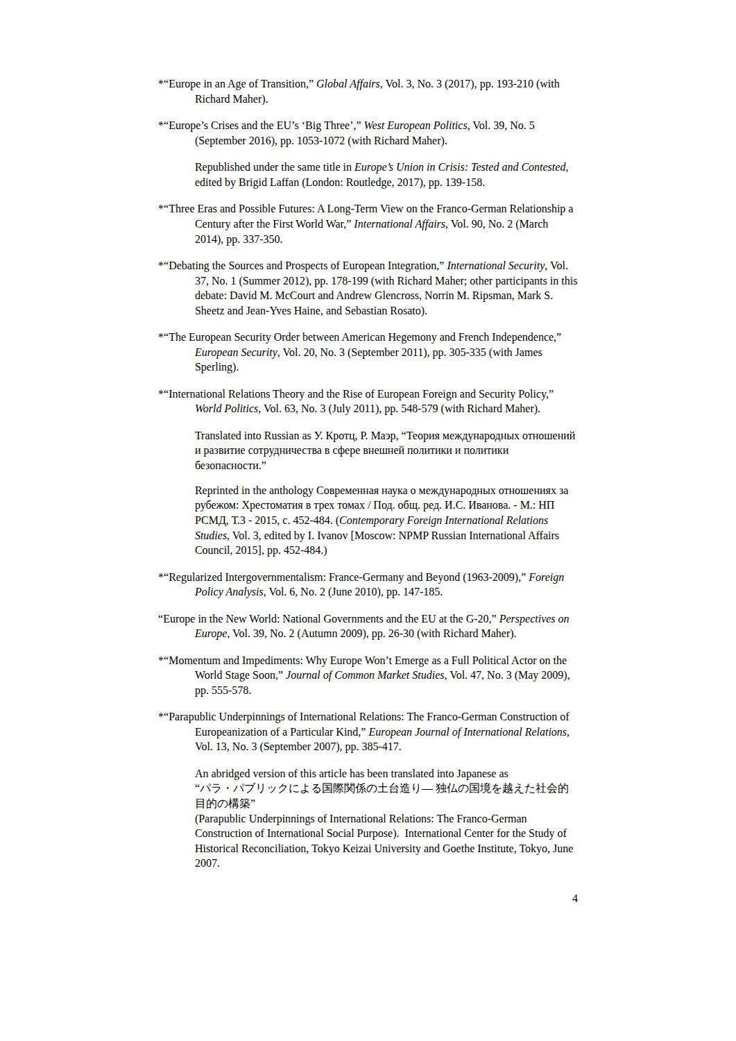*“Europe in an Age of Transition,” Global Affairs, Vol. 3, No. 3 (2017), pp. 193-210 (with Richard Maher).
*“Europe’s Crises and the EU’s ‘Big Three’,” West European Politics, Vol. 39, No. 5 (September 2016), pp. 1053-1072 (with Richard Maher).
Republished under the same title in Europe’s Union in Crisis: Tested and Contested, edited by Brigid Laffan (London: Routledge, 2017), pp. 139-158.
*“Three Eras and Possible Futures: A Long-Term View on the Franco-German Relationship a Century after the First World War,” International Affairs, Vol. 90, No. 2 (March 2014), pp. 337-350.
*“Debating the Sources and Prospects of European Integration,” International Security, Vol. 37, No. 1 (Summer 2012), pp. 178-199 (with Richard Maher; other participants in this debate: David M. McCourt and Andrew Glencross, Norrin M. Ripsman, Mark S. Sheetz and Jean-Yves Haine, and Sebastian Rosato).
*“The European Security Order between American Hegemony and French Independence,” European Security, Vol. 20, No. 3 (September 2011), pp. 305-335 (with James Sperling).
*“International Relations Theory and the Rise of European Foreign and Security Policy,” World Politics, Vol. 63, No. 3 (July 2011), pp. 548-579 (with Richard Maher).
Translated into Russian as У. Кротц, Р. Маэр, “Теория международных отношений и развитие сотрудничества в сфере внешней политики и политики безопасности.”
Reprinted in the anthology Современная наука о международных отношениях за рубежом: Хрестоматия в трех томах / Под. общ. ред. И.С. Иванова. - М.: НП РСМД, Т.3 - 2015, с. 452-484. (Contemporary Foreign International Relations Studies, Vol. 3, edited by I. Ivanov [Moscow: NPMP Russian International Affairs Council, 2015], pp. 452-484.)
*“Regularized Intergovernmentalism: France-Germany and Beyond (1963-2009),” Foreign Policy Analysis, Vol. 6, No. 2 (June 2010), pp. 147-185.
“Europe in the New World: National Governments and the EU at the G-20,” Perspectives on Europe, Vol. 39, No. 2 (Autumn 2009), pp. 26-30 (with Richard Maher).
*“Momentum and Impediments: Why Europe Won’t Emerge as a Full Political Actor on the World Stage Soon,” Journal of Common Market Studies, Vol. 47, No. 3 (May 2009), pp. 555-578.
*“Parapublic Underpinnings of International Relations: The Franco-German Construction of Europeanization of a Particular Kind,” European Journal of International Relations, Vol. 13, No. 3 (September 2007), pp. 385-417.
An abridged version of this article has been translated into Japanese as
“パラ・パブリックによる国際関係の土台造り— 独仏の国境を越えた社会的目的の構築”
(Parapublic Underpinnings of International Relations: The Franco-German Construction of International Social Purpose). International Center for the Study of Historical Reconciliation, Tokyo Keizai University and Goethe Institute, Tokyo, June 2007.
4